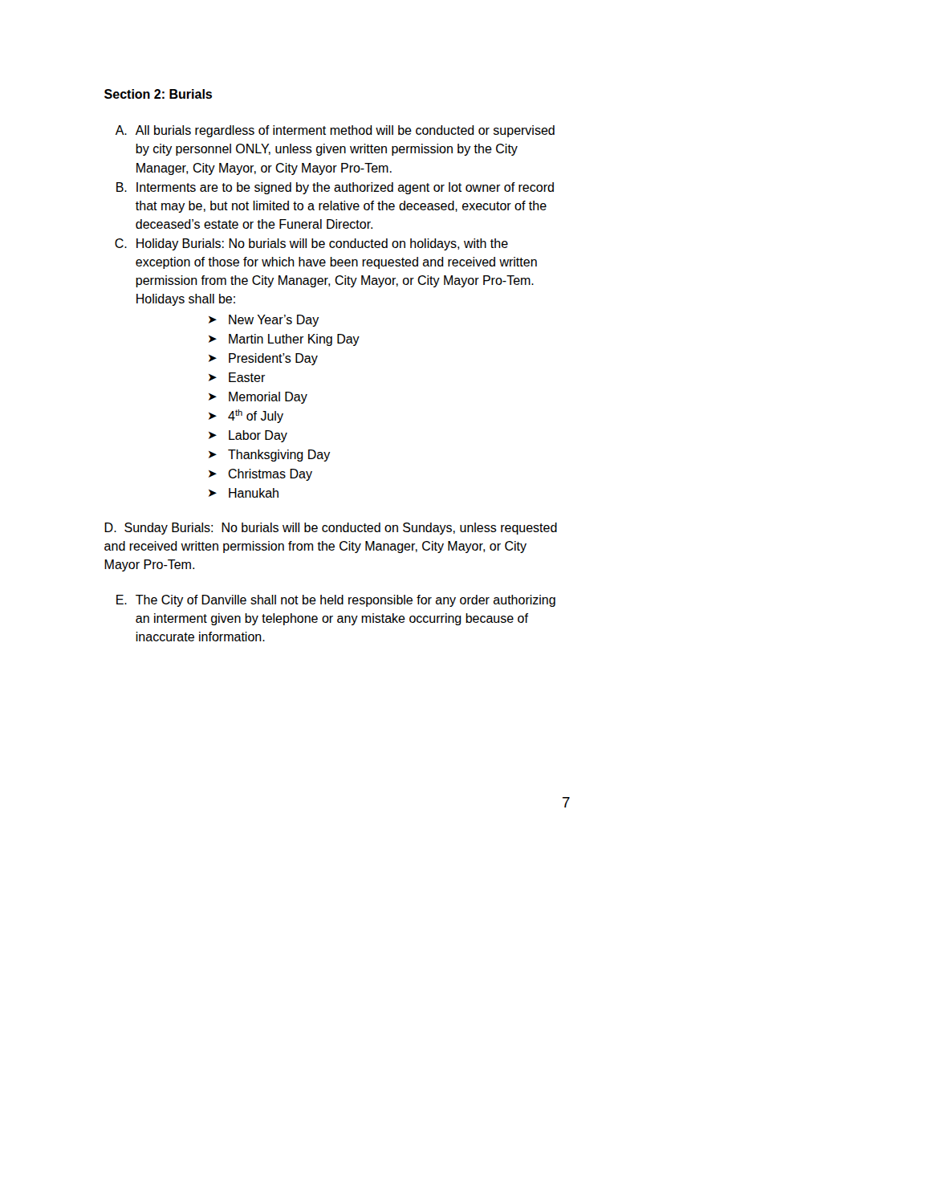Section 2: Burials
All burials regardless of interment method will be conducted or supervised by city personnel ONLY, unless given written permission by the City Manager, City Mayor, or City Mayor Pro-Tem.
Interments are to be signed by the authorized agent or lot owner of record that may be, but not limited to a relative of the deceased, executor of the deceased’s estate or the Funeral Director.
Holiday Burials: No burials will be conducted on holidays, with the exception of those for which have been requested and received written permission from the City Manager, City Mayor, or City Mayor Pro-Tem. Holidays shall be:
New Year’s Day
Martin Luther King Day
President’s Day
Easter
Memorial Day
4th of July
Labor Day
Thanksgiving Day
Christmas Day
Hanukah
D. Sunday Burials: No burials will be conducted on Sundays, unless requested and received written permission from the City Manager, City Mayor, or City Mayor Pro-Tem.
The City of Danville shall not be held responsible for any order authorizing an interment given by telephone or any mistake occurring because of inaccurate information.
7